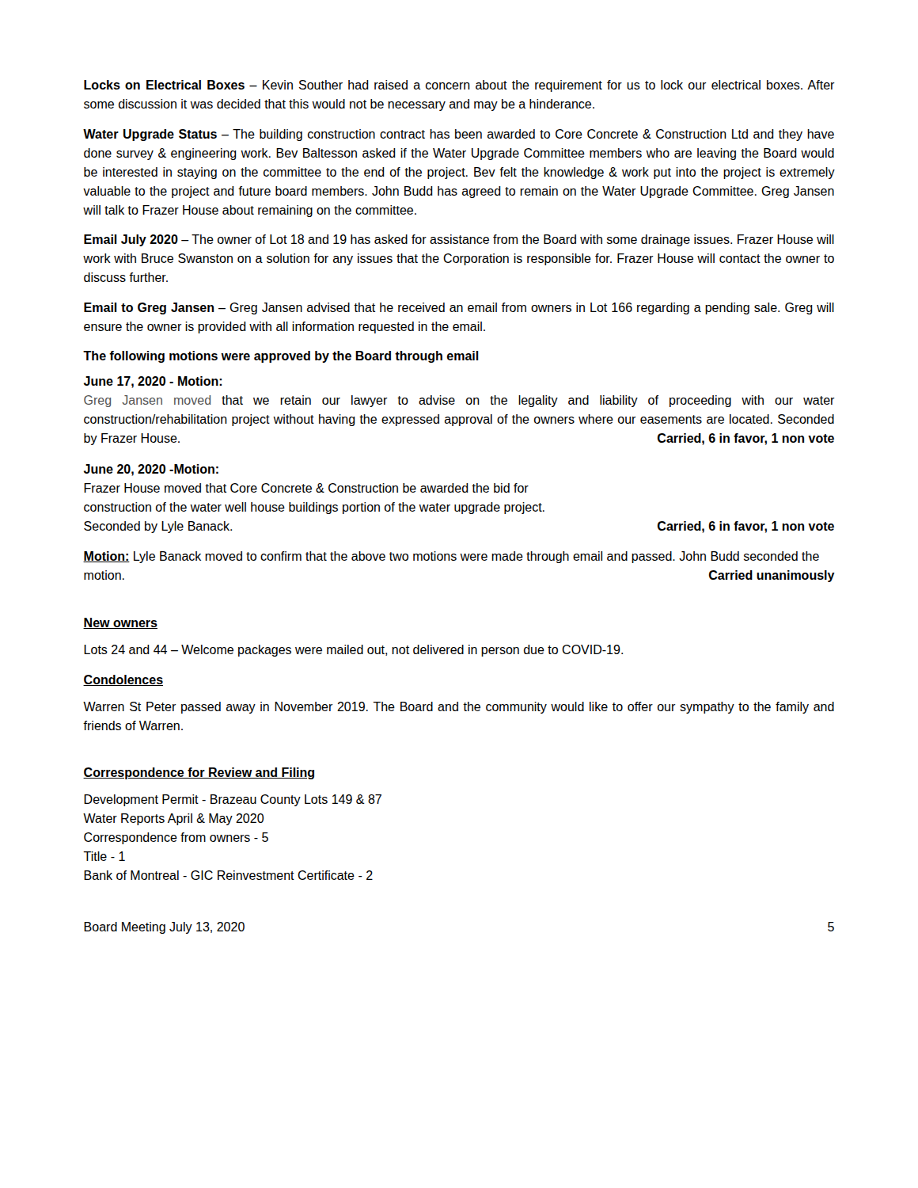Locks on Electrical Boxes – Kevin Souther had raised a concern about the requirement for us to lock our electrical boxes. After some discussion it was decided that this would not be necessary and may be a hinderance.
Water Upgrade Status – The building construction contract has been awarded to Core Concrete & Construction Ltd and they have done survey & engineering work. Bev Baltesson asked if the Water Upgrade Committee members who are leaving the Board would be interested in staying on the committee to the end of the project. Bev felt the knowledge & work put into the project is extremely valuable to the project and future board members. John Budd has agreed to remain on the Water Upgrade Committee. Greg Jansen will talk to Frazer House about remaining on the committee.
Email July 2020 – The owner of Lot 18 and 19 has asked for assistance from the Board with some drainage issues. Frazer House will work with Bruce Swanston on a solution for any issues that the Corporation is responsible for. Frazer House will contact the owner to discuss further.
Email to Greg Jansen – Greg Jansen advised that he received an email from owners in Lot 166 regarding a pending sale. Greg will ensure the owner is provided with all information requested in the email.
The following motions were approved by the Board through email
June 17, 2020 - Motion:
Greg Jansen moved that we retain our lawyer to advise on the legality and liability of proceeding with our water construction/rehabilitation project without having the expressed approval of the owners where our easements are located. Seconded by Frazer House. Carried, 6 in favor, 1 non vote
June 20, 2020 -Motion:
Frazer House moved that Core Concrete & Construction be awarded the bid for
construction of the water well house buildings portion of the water upgrade project.
Seconded by Lyle Banack. Carried, 6 in favor, 1 non vote
Motion: Lyle Banack moved to confirm that the above two motions were made through email and passed. John Budd seconded the motion. Carried unanimously
New owners
Lots 24 and 44 – Welcome packages were mailed out, not delivered in person due to COVID-19.
Condolences
Warren St Peter passed away in November 2019. The Board and the community would like to offer our sympathy to the family and friends of Warren.
Correspondence for Review and Filing
Development Permit - Brazeau County Lots 149 & 87
Water Reports April & May 2020
Correspondence from owners - 5
Title - 1
Bank of Montreal - GIC Reinvestment Certificate - 2
Board Meeting July 13, 2020 5